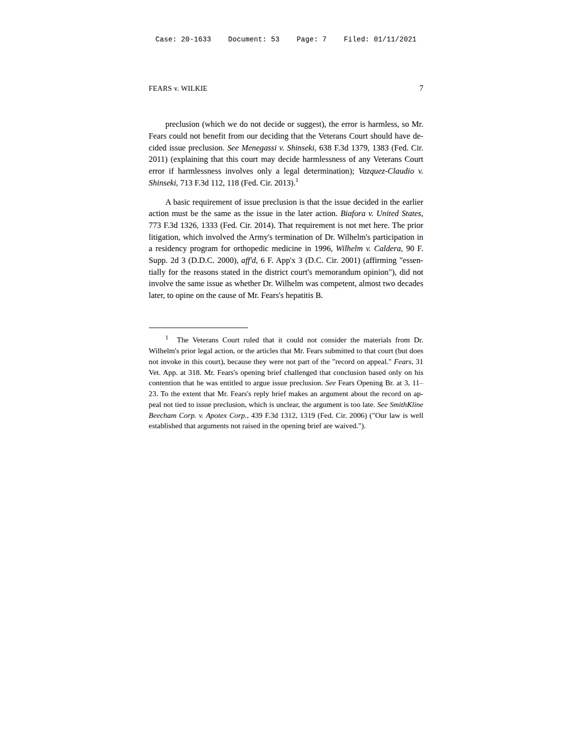Case: 20-1633 Document: 53 Page: 7 Filed: 01/11/2021
FEARS v. WILKIE 7
preclusion (which we do not decide or suggest), the error is harmless, so Mr. Fears could not benefit from our deciding that the Veterans Court should have decided issue preclusion. See Menegassi v. Shinseki, 638 F.3d 1379, 1383 (Fed. Cir. 2011) (explaining that this court may decide harmlessness of any Veterans Court error if harmlessness involves only a legal determination); Vazquez-Claudio v. Shinseki, 713 F.3d 112, 118 (Fed. Cir. 2013).1
A basic requirement of issue preclusion is that the issue decided in the earlier action must be the same as the issue in the later action. Biafora v. United States, 773 F.3d 1326, 1333 (Fed. Cir. 2014). That requirement is not met here. The prior litigation, which involved the Army's termination of Dr. Wilhelm's participation in a residency program for orthopedic medicine in 1996, Wilhelm v. Caldera, 90 F. Supp. 2d 3 (D.D.C. 2000), aff'd, 6 F. App'x 3 (D.C. Cir. 2001) (affirming "essentially for the reasons stated in the district court's memorandum opinion"), did not involve the same issue as whether Dr. Wilhelm was competent, almost two decades later, to opine on the cause of Mr. Fears's hepatitis B.
1 The Veterans Court ruled that it could not consider the materials from Dr. Wilhelm's prior legal action, or the articles that Mr. Fears submitted to that court (but does not invoke in this court), because they were not part of the "record on appeal." Fears, 31 Vet. App. at 318. Mr. Fears's opening brief challenged that conclusion based only on his contention that he was entitled to argue issue preclusion. See Fears Opening Br. at 3, 11–23. To the extent that Mr. Fears's reply brief makes an argument about the record on appeal not tied to issue preclusion, which is unclear, the argument is too late. See SmithKline Beecham Corp. v. Apotex Corp., 439 F.3d 1312, 1319 (Fed. Cir. 2006) ("Our law is well established that arguments not raised in the opening brief are waived.").